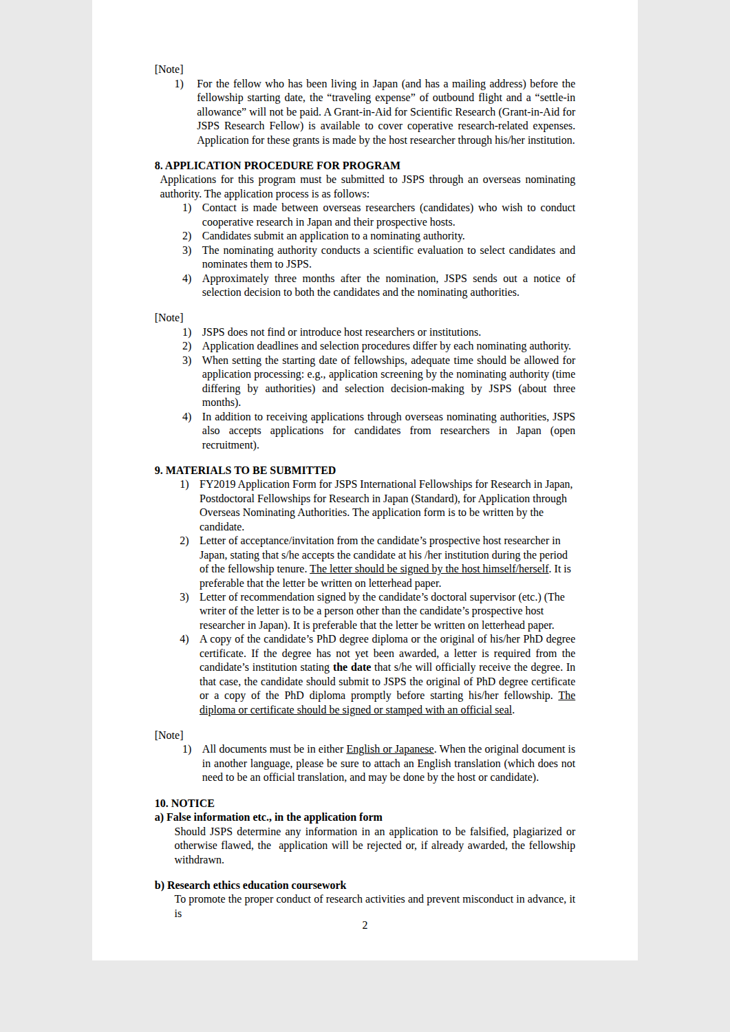[Note]
1)
For the fellow who has been living in Japan (and has a mailing address) before the fellowship starting date, the “traveling expense” of outbound flight and a “settle-in allowance” will not be paid. A Grant-in-Aid for Scientific Research (Grant-in-Aid for JSPS Research Fellow) is available to cover coperative research-related expenses. Application for these grants is made by the host researcher through his/her institution.
8. APPLICATION PROCEDURE FOR PROGRAM
Applications for this program must be submitted to JSPS through an overseas nominating authority. The application process is as follows:
1)
Contact is made between overseas researchers (candidates) who wish to conduct cooperative research in Japan and their prospective hosts.
2)
Candidates submit an application to a nominating authority.
3)
The nominating authority conducts a scientific evaluation to select candidates and nominates them to JSPS.
4)
Approximately three months after the nomination, JSPS sends out a notice of selection decision to both the candidates and the nominating authorities.
[Note]
1)
JSPS does not find or introduce host researchers or institutions.
2)
Application deadlines and selection procedures differ by each nominating authority.
3)
When setting the starting date of fellowships, adequate time should be allowed for application processing: e.g., application screening by the nominating authority (time differing by authorities) and selection decision-making by JSPS (about three months).
4)
In addition to receiving applications through overseas nominating authorities, JSPS also accepts applications for candidates from researchers in Japan (open recruitment).
9. MATERIALS TO BE SUBMITTED
1)
FY2019 Application Form for JSPS International Fellowships for Research in Japan, Postdoctoral Fellowships for Research in Japan (Standard), for Application through Overseas Nominating Authorities. The application form is to be written by the candidate.
2)
Letter of acceptance/invitation from the candidate’s prospective host researcher in Japan, stating that s/he accepts the candidate at his /her institution during the period of the fellowship tenure. The letter should be signed by the host himself/herself. It is preferable that the letter be written on letterhead paper.
3)
Letter of recommendation signed by the candidate’s doctoral supervisor (etc.) (The writer of the letter is to be a person other than the candidate’s prospective host researcher in Japan). It is preferable that the letter be written on letterhead paper.
4)
A copy of the candidate’s PhD degree diploma or the original of his/her PhD degree certificate. If the degree has not yet been awarded, a letter is required from the candidate’s institution stating the date that s/he will officially receive the degree. In that case, the candidate should submit to JSPS the original of PhD degree certificate or a copy of the PhD diploma promptly before starting his/her fellowship. The diploma or certificate should be signed or stamped with an official seal.
[Note]
1)
All documents must be in either English or Japanese. When the original document is in another language, please be sure to attach an English translation (which does not need to be an official translation, and may be done by the host or candidate).
10. NOTICE
a) False information etc., in the application form
Should JSPS determine any information in an application to be falsified, plagiarized or otherwise flawed, the application will be rejected or, if already awarded, the fellowship withdrawn.
b) Research ethics education coursework
To promote the proper conduct of research activities and prevent misconduct in advance, it is
2